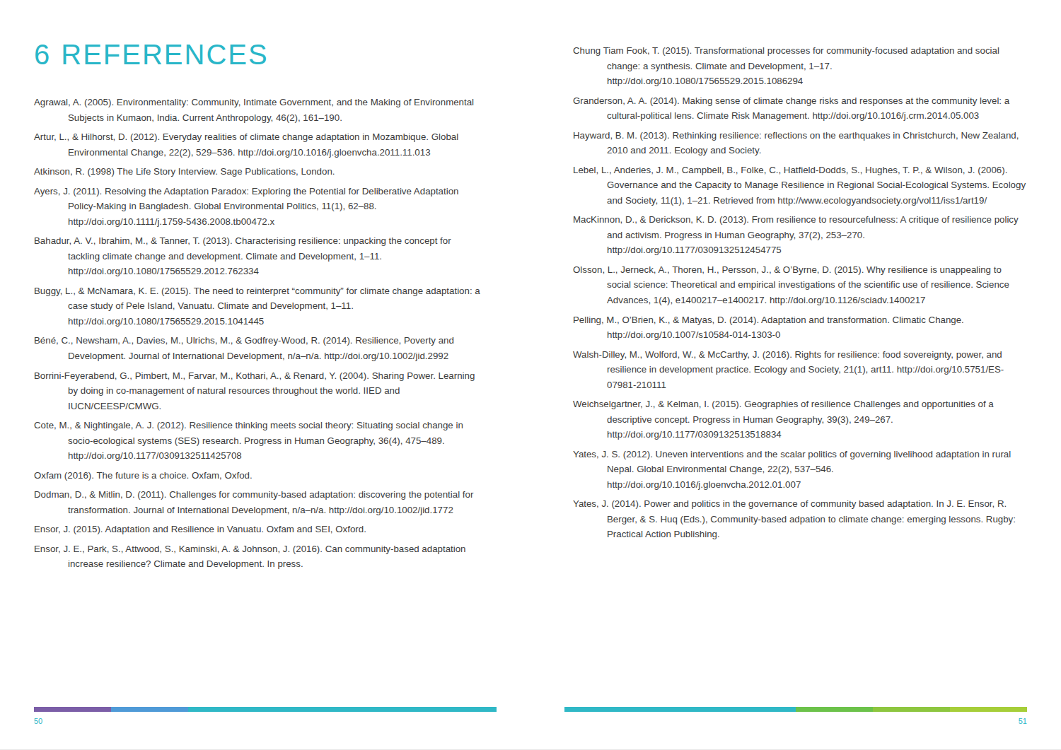6 REFERENCES
Agrawal, A. (2005). Environmentality: Community, Intimate Government, and the Making of Environmental Subjects in Kumaon, India. Current Anthropology, 46(2), 161–190.
Artur, L., & Hilhorst, D. (2012). Everyday realities of climate change adaptation in Mozambique. Global Environmental Change, 22(2), 529–536. http://doi.org/10.1016/j.gloenvcha.2011.11.013
Atkinson, R. (1998) The Life Story Interview. Sage Publications, London.
Ayers, J. (2011). Resolving the Adaptation Paradox: Exploring the Potential for Deliberative Adaptation Policy-Making in Bangladesh. Global Environmental Politics, 11(1), 62–88. http://doi.org/10.1111/j.1759-5436.2008.tb00472.x
Bahadur, A. V., Ibrahim, M., & Tanner, T. (2013). Characterising resilience: unpacking the concept for tackling climate change and development. Climate and Development, 1–11. http://doi.org/10.1080/17565529.2012.762334
Buggy, L., & McNamara, K. E. (2015). The need to reinterpret “community” for climate change adaptation: a case study of Pele Island, Vanuatu. Climate and Development, 1–11. http://doi.org/10.1080/17565529.2015.1041445
Béné, C., Newsham, A., Davies, M., Ulrichs, M., & Godfrey-Wood, R. (2014). Resilience, Poverty and Development. Journal of International Development, n/a–n/a. http://doi.org/10.1002/jid.2992
Borrini-Feyerabend, G., Pimbert, M., Farvar, M., Kothari, A., & Renard, Y. (2004). Sharing Power. Learning by doing in co-management of natural resources throughout the world. IIED and IUCN/CEESP/CMWG.
Cote, M., & Nightingale, A. J. (2012). Resilience thinking meets social theory: Situating social change in socio-ecological systems (SES) research. Progress in Human Geography, 36(4), 475–489. http://doi.org/10.1177/0309132511425708
Oxfam (2016). The future is a choice. Oxfam, Oxfod.
Dodman, D., & Mitlin, D. (2011). Challenges for community-based adaptation: discovering the potential for transformation. Journal of International Development, n/a–n/a. http://doi.org/10.1002/jid.1772
Ensor, J. (2015). Adaptation and Resilience in Vanuatu. Oxfam and SEI, Oxford.
Ensor, J. E., Park, S., Attwood, S., Kaminski, A. & Johnson, J. (2016). Can community-based adaptation increase resilience? Climate and Development. In press.
50
Chung Tiam Fook, T. (2015). Transformational processes for community-focused adaptation and social change: a synthesis. Climate and Development, 1–17. http://doi.org/10.1080/17565529.2015.1086294
Granderson, A. A. (2014). Making sense of climate change risks and responses at the community level: a cultural-political lens. Climate Risk Management. http://doi.org/10.1016/j.crm.2014.05.003
Hayward, B. M. (2013). Rethinking resilience: reflections on the earthquakes in Christchurch, New Zealand, 2010 and 2011. Ecology and Society.
Lebel, L., Anderies, J. M., Campbell, B., Folke, C., Hatfield-Dodds, S., Hughes, T. P., & Wilson, J. (2006). Governance and the Capacity to Manage Resilience in Regional Social-Ecological Systems. Ecology and Society, 11(1), 1–21. Retrieved from http://www.ecologyandsociety.org/vol11/iss1/art19/
MacKinnon, D., & Derickson, K. D. (2013). From resilience to resourcefulness: A critique of resilience policy and activism. Progress in Human Geography, 37(2), 253–270. http://doi.org/10.1177/0309132512454775
Olsson, L., Jerneck, A., Thoren, H., Persson, J., & O’Byrne, D. (2015). Why resilience is unappealing to social science: Theoretical and empirical investigations of the scientific use of resilience. Science Advances, 1(4), e1400217–e1400217. http://doi.org/10.1126/sciadv.1400217
Pelling, M., O’Brien, K., & Matyas, D. (2014). Adaptation and transformation. Climatic Change. http://doi.org/10.1007/s10584-014-1303-0
Walsh-Dilley, M., Wolford, W., & McCarthy, J. (2016). Rights for resilience: food sovereignty, power, and resilience in development practice. Ecology and Society, 21(1), art11. http://doi.org/10.5751/ES-07981-210111
Weichselgartner, J., & Kelman, I. (2015). Geographies of resilience Challenges and opportunities of a descriptive concept. Progress in Human Geography, 39(3), 249–267. http://doi.org/10.1177/0309132513518834
Yates, J. S. (2012). Uneven interventions and the scalar politics of governing livelihood adaptation in rural Nepal. Global Environmental Change, 22(2), 537–546. http://doi.org/10.1016/j.gloenvcha.2012.01.007
Yates, J. (2014). Power and politics in the governance of community based adaptation. In J. E. Ensor, R. Berger, & S. Huq (Eds.), Community-based adpation to climate change: emerging lessons. Rugby: Practical Action Publishing.
51